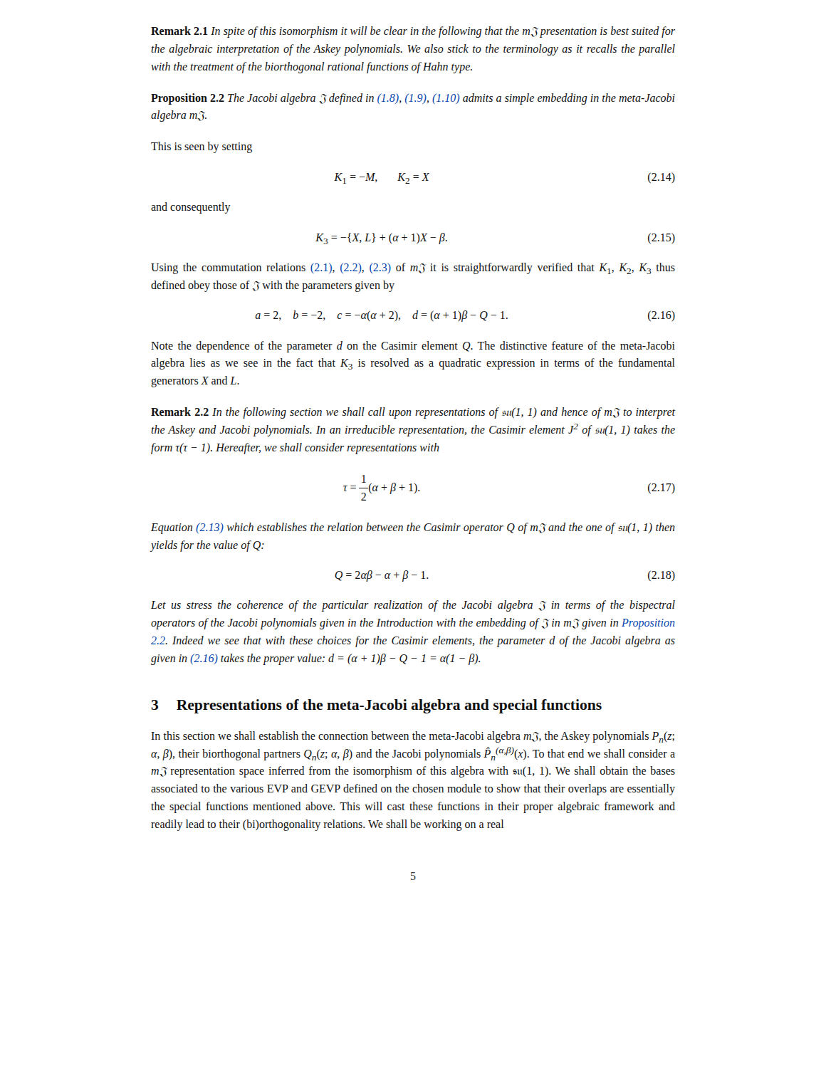Remark 2.1 In spite of this isomorphism it will be clear in the following that the m𝔍 presentation is best suited for the algebraic interpretation of the Askey polynomials. We also stick to the terminology as it recalls the parallel with the treatment of the biorthogonal rational functions of Hahn type.
Proposition 2.2 The Jacobi algebra 𝔍 defined in (1.8), (1.9), (1.10) admits a simple embedding in the meta-Jacobi algebra m𝔍.
This is seen by setting
K1 = −M, K2 = X
(2.14)
and consequently
K3 = −{X, L} + (α + 1)X − β.
(2.15)
Using the commutation relations (2.1), (2.2), (2.3) of m𝔍 it is straightforwardly verified that K1, K2, K3 thus defined obey those of 𝔍 with the parameters given by
a = 2, b = −2, c = −α(α + 2), d = (α + 1)β − Q − 1.
(2.16)
Note the dependence of the parameter d on the Casimir element Q. The distinctive feature of the meta-Jacobi algebra lies as we see in the fact that K3 is resolved as a quadratic expression in terms of the fundamental generators X and L.
Remark 2.2 In the following section we shall call upon representations of 𝔰𝔲(1, 1) and hence of m𝔍 to interpret the Askey and Jacobi polynomials. In an irreducible representation, the Casimir element J2 of 𝔰𝔲(1, 1) takes the form τ(τ − 1). Hereafter, we shall consider representations with
τ = 12(α + β + 1).
(2.17)
Equation (2.13) which establishes the relation between the Casimir operator Q of m𝔍 and the one of 𝔰𝔲(1, 1) then yields for the value of Q:
Q = 2αβ − α + β − 1.
(2.18)
Let us stress the coherence of the particular realization of the Jacobi algebra 𝔍 in terms of the bispectral operators of the Jacobi polynomials given in the Introduction with the embedding of 𝔍 in m𝔍 given in Proposition 2.2. Indeed we see that with these choices for the Casimir elements, the parameter d of the Jacobi algebra as given in (2.16) takes the proper value: d = (α + 1)β − Q − 1 = α(1 − β).
3 Representations of the meta-Jacobi algebra and special functions
In this section we shall establish the connection between the meta-Jacobi algebra m𝔍, the Askey polynomials Pn(z; α, β), their biorthogonal partners Qn(z; α, β) and the Jacobi polynomials P̂n(α,β)(x). To that end we shall consider a m𝔍 representation space inferred from the isomorphism of this algebra with 𝔰𝔲(1, 1). We shall obtain the bases associated to the various EVP and GEVP defined on the chosen module to show that their overlaps are essentially the special functions mentioned above. This will cast these functions in their proper algebraic framework and readily lead to their (bi)orthogonality relations. We shall be working on a real
5